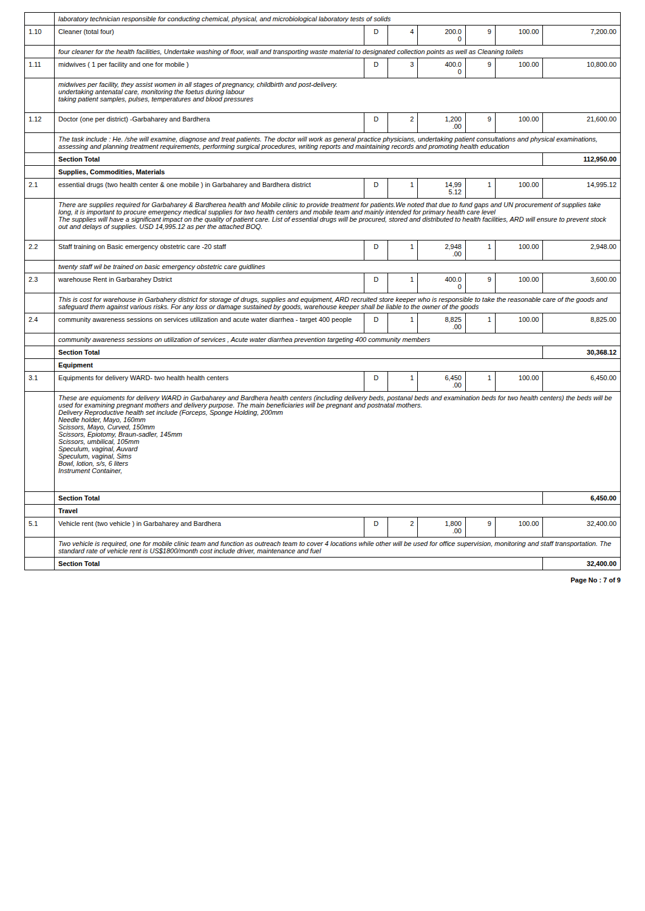| | laboratory technician responsible for conducting chemical, physical, and microbiological laboratory tests of solids |
| 1.10 | Cleaner (total four) | D | 4 | 200.0 0 | 9 | 100.00 | 7,200.00 |
| | four cleaner for the health facilities, Undertake washing of floor, wall and transporting waste material to designated collection points as well as Cleaning toilets |
| 1.11 | midwives ( 1 per facility and one for mobile ) | D | 3 | 400.0 0 | 9 | 100.00 | 10,800.00 |
| | midwives per facility, they assist women in all stages of pregnancy, childbirth and post-delivery. undertaking antenatal care, monitoring the foetus during labour taking patient samples, pulses, temperatures and blood pressures |
| 1.12 | Doctor (one per district) -Garbaharey and Bardhera | D | 2 | 1,200 .00 | 9 | 100.00 | 21,600.00 |
| | The task include : He. /she will examine, diagnose and treat patients. The doctor will work as general practice physicians, undertaking patient consultations and physical examinations, assessing and planning treatment requirements, performing surgical procedures, writing reports and maintaining records and promoting health education |
| | Section Total | 112,950.00 |
| | Supplies, Commodities, Materials |
| 2.1 | essential drugs (two health center & one mobile ) in Garbaharey and Bardhera district | D | 1 | 14,99 5.12 | 1 | 100.00 | 14,995.12 |
| | There are supplies required for Garbaharey & Bardherea health and Mobile clinic to provide treatment for patients.We noted that due to fund gaps and UN procurement of supplies take long, it is important to procure emergency medical supplies for two health centers and mobile team and mainly intended for primary health care level The supplies will have a significant impact on the quality of patient care. List of essential drugs will be procured, stored and distributed to health facilities, ARD will ensure to prevent stock out and delays of supplies. USD 14,995.12 as per the attached BOQ. |
| 2.2 | Staff training on Basic emergency obstetric care -20 staff | D | 1 | 2,948 .00 | 1 | 100.00 | 2,948.00 |
| | twenty staff wil be trained on basic emergency obstetric care guidlines |
| 2.3 | warehouse Rent in Garbarahey Dstrict | D | 1 | 400.0 0 | 9 | 100.00 | 3,600.00 |
| | This is cost for warehouse in Garbahery district for storage of drugs, supplies and equipment, ARD recruited store keeper who is responsible to take the reasonable care of the goods and safeguard them against various risks. For any loss or damage sustained by goods, warehouse keeper shall be liable to the owner of the goods |
| 2.4 | community awareness sessions on services utilization and acute water diarrhea - target 400 people | D | 1 | 8,825 .00 | 1 | 100.00 | 8,825.00 |
| | community awareness sessions on utilization of services , Acute water diarrhea prevention targeting 400 community members |
| | Section Total | 30,368.12 |
| | Equipment |
| 3.1 | Equipments for delivery WARD- two health health centers | D | 1 | 6,450 .00 | 1 | 100.00 | 6,450.00 |
| | These are equioments for delivery WARD in Garbaharey and Bardhera health centers (including delivery beds, postanal beds and examination beds for two health centers) the beds will be used for examining pregnant mothers and delivery purpose. The main beneficiaries will be pregnant and postnatal mothers. Delivery Reproductive health set include (Forceps, Sponge Holding, 200mm Needle holder, Mayo, 160mm Scissors, Mayo, Curved, 150mm Scissors, Epiotomy, Braun-sadler, 145mm Scissors, umbilical, 105mm Speculum, vaginal, Auvard Speculum, vaginal, Sims Bowl, lotion, s/s, 6 liters Instrument Container, |
| | Section Total | 6,450.00 |
| | Travel |
| 5.1 | Vehicle rent (two vehicle ) in Garbaharey and Bardhera | D | 2 | 1,800 .00 | 9 | 100.00 | 32,400.00 |
| | Two vehicle is required, one for mobile clinic team and function as outreach team to cover 4 locations while other will be used for office supervision, monitoring and staff transportation. The standard rate of vehicle rent is US$1800/month cost include driver, maintenance and fuel |
| | Section Total | 32,400.00 |
Page No : 7 of 9